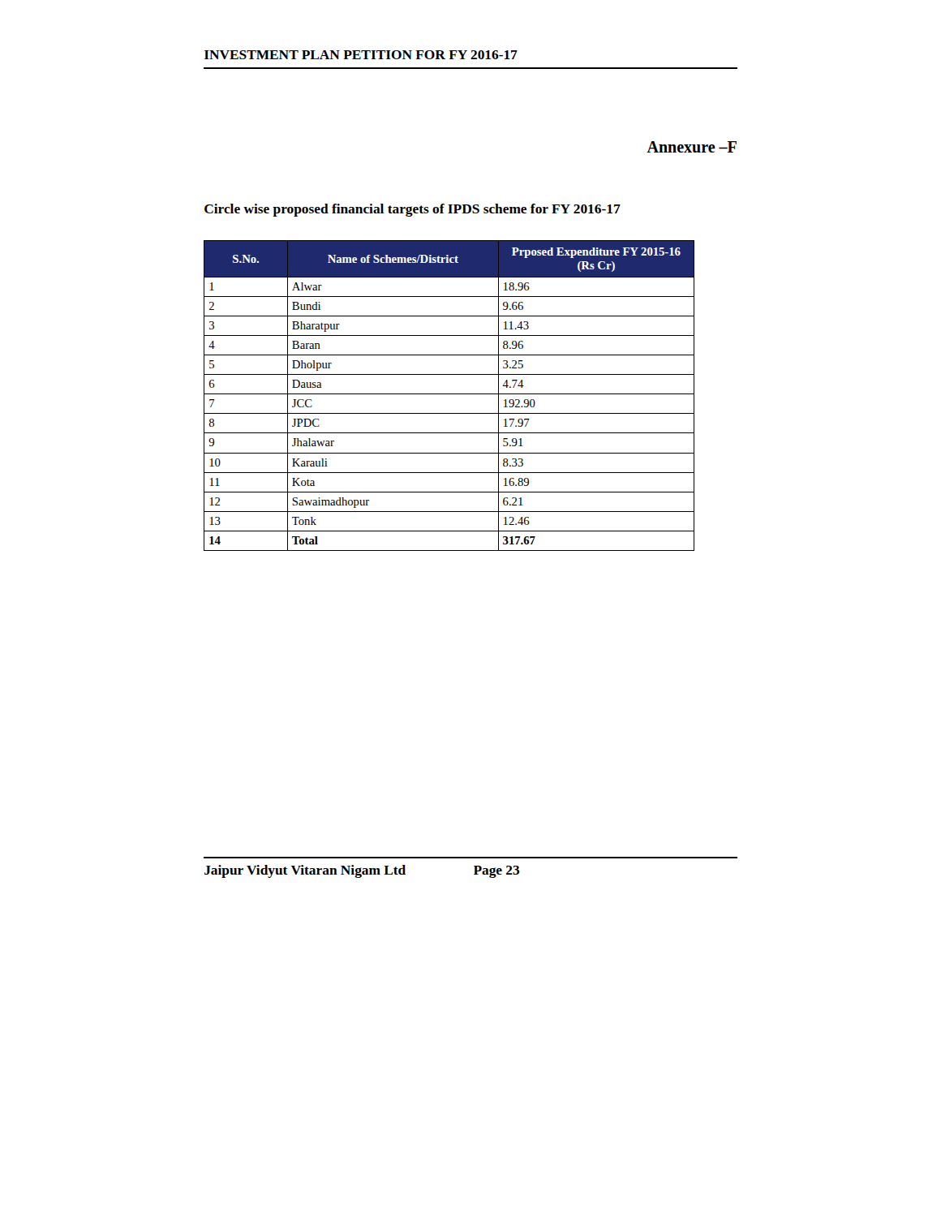INVESTMENT PLAN PETITION FOR FY 2016-17
Annexure –F
Circle wise proposed financial targets of IPDS scheme for FY 2016-17
| S.No. | Name of Schemes/District | Prposed Expenditure FY 2015-16 (Rs Cr) |
| --- | --- | --- |
| 1 | Alwar | 18.96 |
| 2 | Bundi | 9.66 |
| 3 | Bharatpur | 11.43 |
| 4 | Baran | 8.96 |
| 5 | Dholpur | 3.25 |
| 6 | Dausa | 4.74 |
| 7 | JCC | 192.90 |
| 8 | JPDC | 17.97 |
| 9 | Jhalawar | 5.91 |
| 10 | Karauli | 8.33 |
| 11 | Kota | 16.89 |
| 12 | Sawaimadhopur | 6.21 |
| 13 | Tonk | 12.46 |
| 14 | Total | 317.67 |
Jaipur Vidyut Vitaran Nigam Ltd Page 23